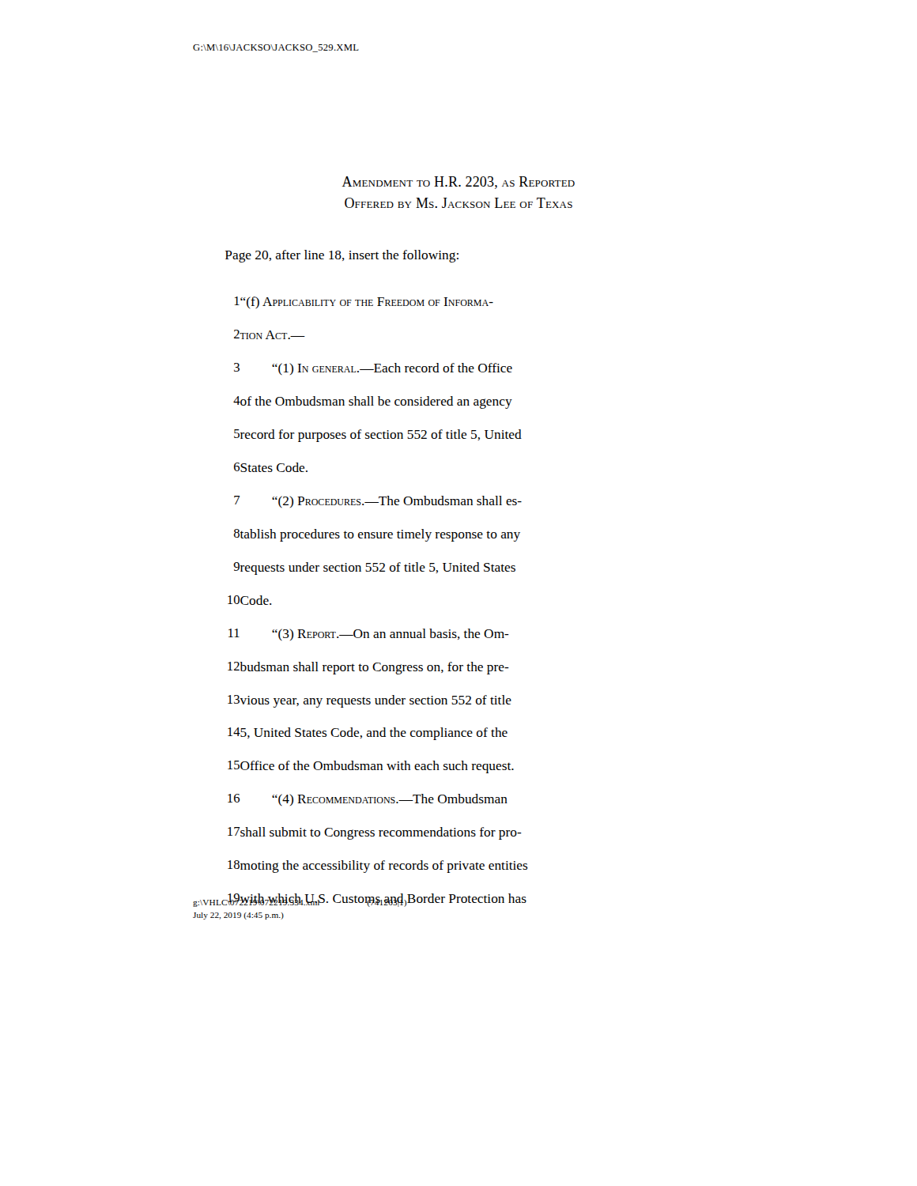G:\M\16\JACKSO\JACKSO_529.XML
Amendment to H.R. 2203, as Reported
Offered by Ms. Jackson Lee of Texas
Page 20, after line 18, insert the following:
| 1 | “(f) A pplicability of the F reedom of I nforma - |
| 2 | tion A ct .— |
| 3 | “(1) I n general .—Each record of the Office |
| 4 | of the Ombudsman shall be considered an agency |
| 5 | record for purposes of section 552 of title 5, United |
| 6 | States Code. |
| 7 | “(2) P rocedures .—The Ombudsman shall es- |
| 8 | tablish procedures to ensure timely response to any |
| 9 | requests under section 552 of title 5, United States |
| 10 | Code. |
| 11 | “(3) R eport .—On an annual basis, the Om- |
| 12 | budsman shall report to Congress on, for the pre- |
| 13 | vious year, any requests under section 552 of title |
| 14 | 5, United States Code, and the compliance of the |
| 15 | Office of the Ombudsman with each such request. |
| 16 | “(4) R ecommendations .—The Ombudsman |
| 17 | shall submit to Congress recommendations for pro- |
| 18 | moting the accessibility of records of private entities |
| 19 | with which U.S. Customs and Border Protection has |
g:\VHLC\072219\072219.334.xml (741203|1)
July 22, 2019 (4:45 p.m.)